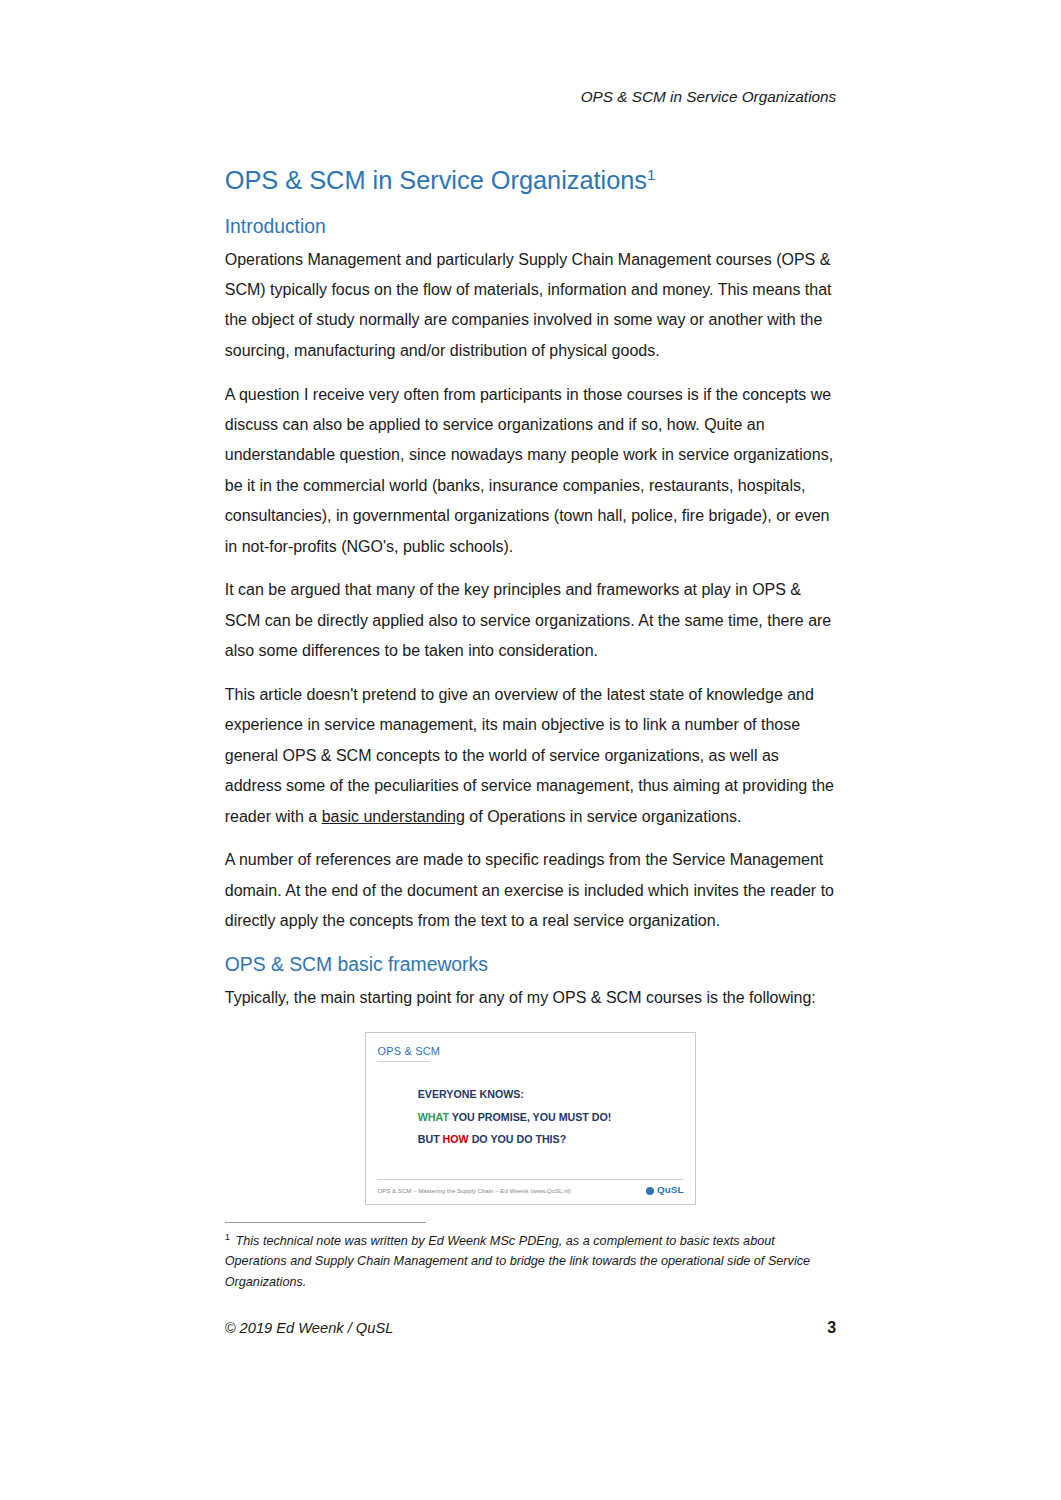OPS & SCM in Service Organizations
OPS & SCM in Service Organizations1
Introduction
Operations Management and particularly Supply Chain Management courses (OPS & SCM) typically focus on the flow of materials, information and money. This means that the object of study normally are companies involved in some way or another with the sourcing, manufacturing and/or distribution of physical goods.
A question I receive very often from participants in those courses is if the concepts we discuss can also be applied to service organizations and if so, how. Quite an understandable question, since nowadays many people work in service organizations, be it in the commercial world (banks, insurance companies, restaurants, hospitals, consultancies), in governmental organizations (town hall, police, fire brigade), or even in not-for-profits (NGO's, public schools).
It can be argued that many of the key principles and frameworks at play in OPS & SCM can be directly applied also to service organizations. At the same time, there are also some differences to be taken into consideration.
This article doesn't pretend to give an overview of the latest state of knowledge and experience in service management, its main objective is to link a number of those general OPS & SCM concepts to the world of service organizations, as well as address some of the peculiarities of service management, thus aiming at providing the reader with a basic understanding of Operations in service organizations.
A number of references are made to specific readings from the Service Management domain. At the end of the document an exercise is included which invites the reader to directly apply the concepts from the text to a real service organization.
OPS & SCM basic frameworks
Typically, the main starting point for any of my OPS & SCM courses is the following:
OPS & SCM
EVERYONE KNOWS:
WHAT YOU PROMISE, YOU MUST DO!
BUT HOW DO YOU DO THIS?
OPS & SCM – Mastering the Supply Chain – Ed Weenk (www.QuSL.nl) QuSL
1 This technical note was written by Ed Weenk MSc PDEng, as a complement to basic texts about Operations and Supply Chain Management and to bridge the link towards the operational side of Service Organizations.
© 2019 Ed Weenk / QuSL 3